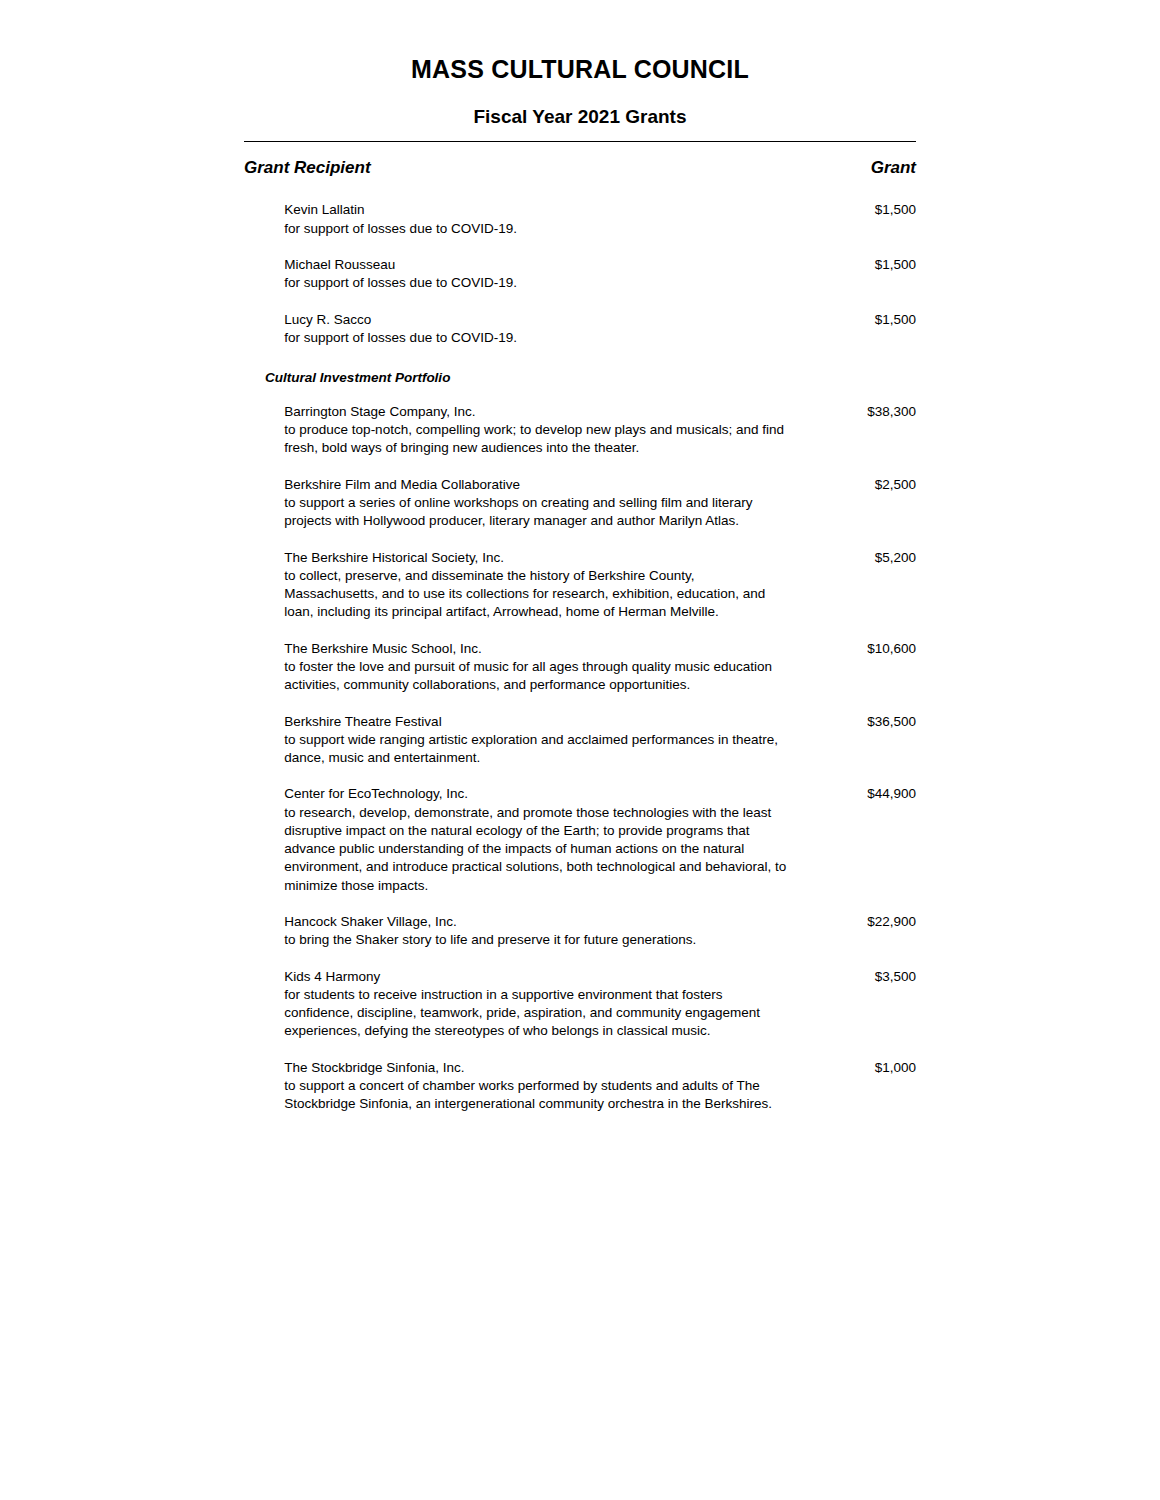MASS CULTURAL COUNCIL
Fiscal Year 2021 Grants
| Grant Recipient | Grant |
| Kevin Lallatin for support of losses due to COVID-19. | $1,500 |
| Michael Rousseau for support of losses due to COVID-19. | $1,500 |
| Lucy R. Sacco for support of losses due to COVID-19. | $1,500 |
| Cultural Investment Portfolio |
| Barrington Stage Company, Inc. to produce top-notch, compelling work; to develop new plays and musicals; and find fresh, bold ways of bringing new audiences into the theater. | $38,300 |
| Berkshire Film and Media Collaborative to support a series of online workshops on creating and selling film and literary projects with Hollywood producer, literary manager and author Marilyn Atlas. | $2,500 |
| The Berkshire Historical Society, Inc. to collect, preserve, and disseminate the history of Berkshire County, Massachusetts, and to use its collections for research, exhibition, education, and loan, including its principal artifact, Arrowhead, home of Herman Melville. | $5,200 |
| The Berkshire Music School, Inc. to foster the love and pursuit of music for all ages through quality music education activities, community collaborations, and performance opportunities. | $10,600 |
| Berkshire Theatre Festival to support wide ranging artistic exploration and acclaimed performances in theatre, dance, music and entertainment. | $36,500 |
| Center for EcoTechnology, Inc. to research, develop, demonstrate, and promote those technologies with the least disruptive impact on the natural ecology of the Earth; to provide programs that advance public understanding of the impacts of human actions on the natural environment, and introduce practical solutions, both technological and behavioral, to minimize those impacts. | $44,900 |
| Hancock Shaker Village, Inc. to bring the Shaker story to life and preserve it for future generations. | $22,900 |
| Kids 4 Harmony for students to receive instruction in a supportive environment that fosters confidence, discipline, teamwork, pride, aspiration, and community engagement experiences, defying the stereotypes of who belongs in classical music. | $3,500 |
| The Stockbridge Sinfonia, Inc. to support a concert of chamber works performed by students and adults of The Stockbridge Sinfonia, an intergenerational community orchestra in the Berkshires. | $1,000 |